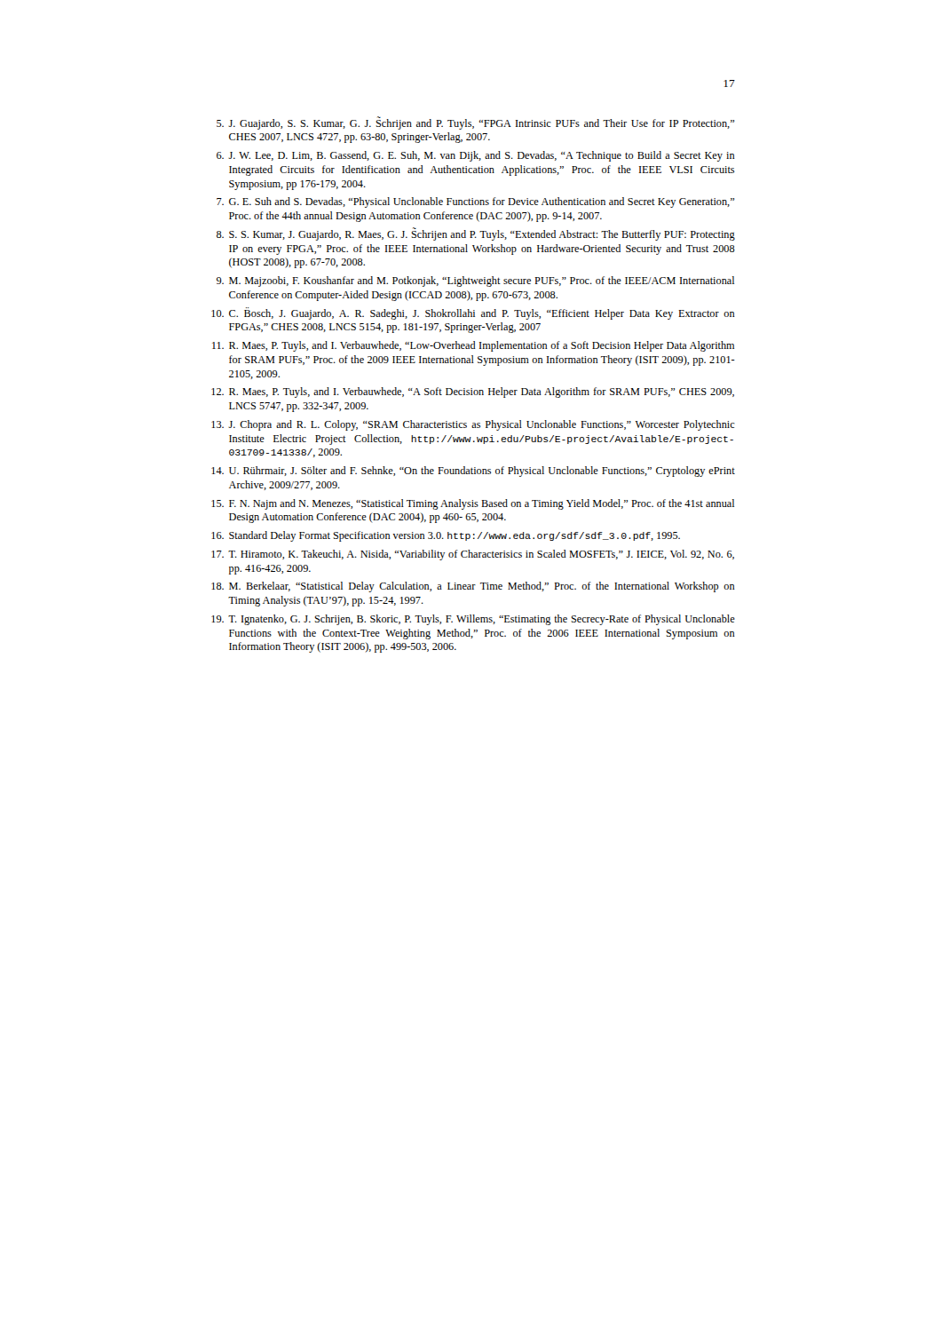17
5. J. Guajardo, S. S. Kumar, G. J. S̃chrijen and P. Tuyls, “FPGA Intrinsic PUFs and Their Use for IP Protection,” CHES 2007, LNCS 4727, pp. 63-80, Springer-Verlag, 2007.
6. J. W. Lee, D. Lim, B. Gassend, G. E. Suh, M. van Dijk, and S. Devadas, “A Technique to Build a Secret Key in Integrated Circuits for Identification and Authentication Applications,” Proc. of the IEEE VLSI Circuits Symposium, pp 176-179, 2004.
7. G. E. Suh and S. Devadas, “Physical Unclonable Functions for Device Authentication and Secret Key Generation,” Proc. of the 44th annual Design Automation Conference (DAC 2007), pp. 9-14, 2007.
8. S. S. Kumar, J. Guajardo, R. Maes, G. J. S̃chrijen and P. Tuyls, “Extended Abstract: The Butterfly PUF: Protecting IP on every FPGA,” Proc. of the IEEE International Workshop on Hardware-Oriented Security and Trust 2008 (HOST 2008), pp. 67-70, 2008.
9. M. Majzoobi, F. Koushanfar and M. Potkonjak, “Lightweight secure PUFs,” Proc. of the IEEE/ACM International Conference on Computer-Aided Design (ICCAD 2008), pp. 670-673, 2008.
10. C. B̈osch, J. Guajardo, A. R. Sadeghi, J. Shokrollahi and P. Tuyls, “Efficient Helper Data Key Extractor on FPGAs,” CHES 2008, LNCS 5154, pp. 181-197, Springer-Verlag, 2007
11. R. Maes, P. Tuyls, and I. Verbauwhede, “Low-Overhead Implementation of a Soft Decision Helper Data Algorithm for SRAM PUFs,” Proc. of the 2009 IEEE International Symposium on Information Theory (ISIT 2009), pp. 2101-2105, 2009.
12. R. Maes, P. Tuyls, and I. Verbauwhede, “A Soft Decision Helper Data Algorithm for SRAM PUFs,” CHES 2009, LNCS 5747, pp. 332-347, 2009.
13. J. Chopra and R. L. Colopy, “SRAM Characteristics as Physical Unclonable Functions,” Worcester Polytechnic Institute Electric Project Collection, http://www.wpi.edu/Pubs/E-project/Available/E-project-031709-141338/, 2009.
14. U. Rührmair, J. Sölter and F. Sehnke, “On the Foundations of Physical Unclonable Functions,” Cryptology ePrint Archive, 2009/277, 2009.
15. F. N. Najm and N. Menezes, “Statistical Timing Analysis Based on a Timing Yield Model,” Proc. of the 41st annual Design Automation Conference (DAC 2004), pp 460- 65, 2004.
16. Standard Delay Format Specification version 3.0. http://www.eda.org/sdf/sdf_3.0.pdf, 1995.
17. T. Hiramoto, K. Takeuchi, A. Nisida, “Variability of Characterisics in Scaled MOSFETs,” J. IEICE, Vol. 92, No. 6, pp. 416-426, 2009.
18. M. Berkelaar, “Statistical Delay Calculation, a Linear Time Method,” Proc. of the International Workshop on Timing Analysis (TAU’97), pp. 15-24, 1997.
19. T. Ignatenko, G. J. Schrijen, B. Skoric, P. Tuyls, F. Willems, “Estimating the Secrecy-Rate of Physical Unclonable Functions with the Context-Tree Weighting Method,” Proc. of the 2006 IEEE International Symposium on Information Theory (ISIT 2006), pp. 499-503, 2006.